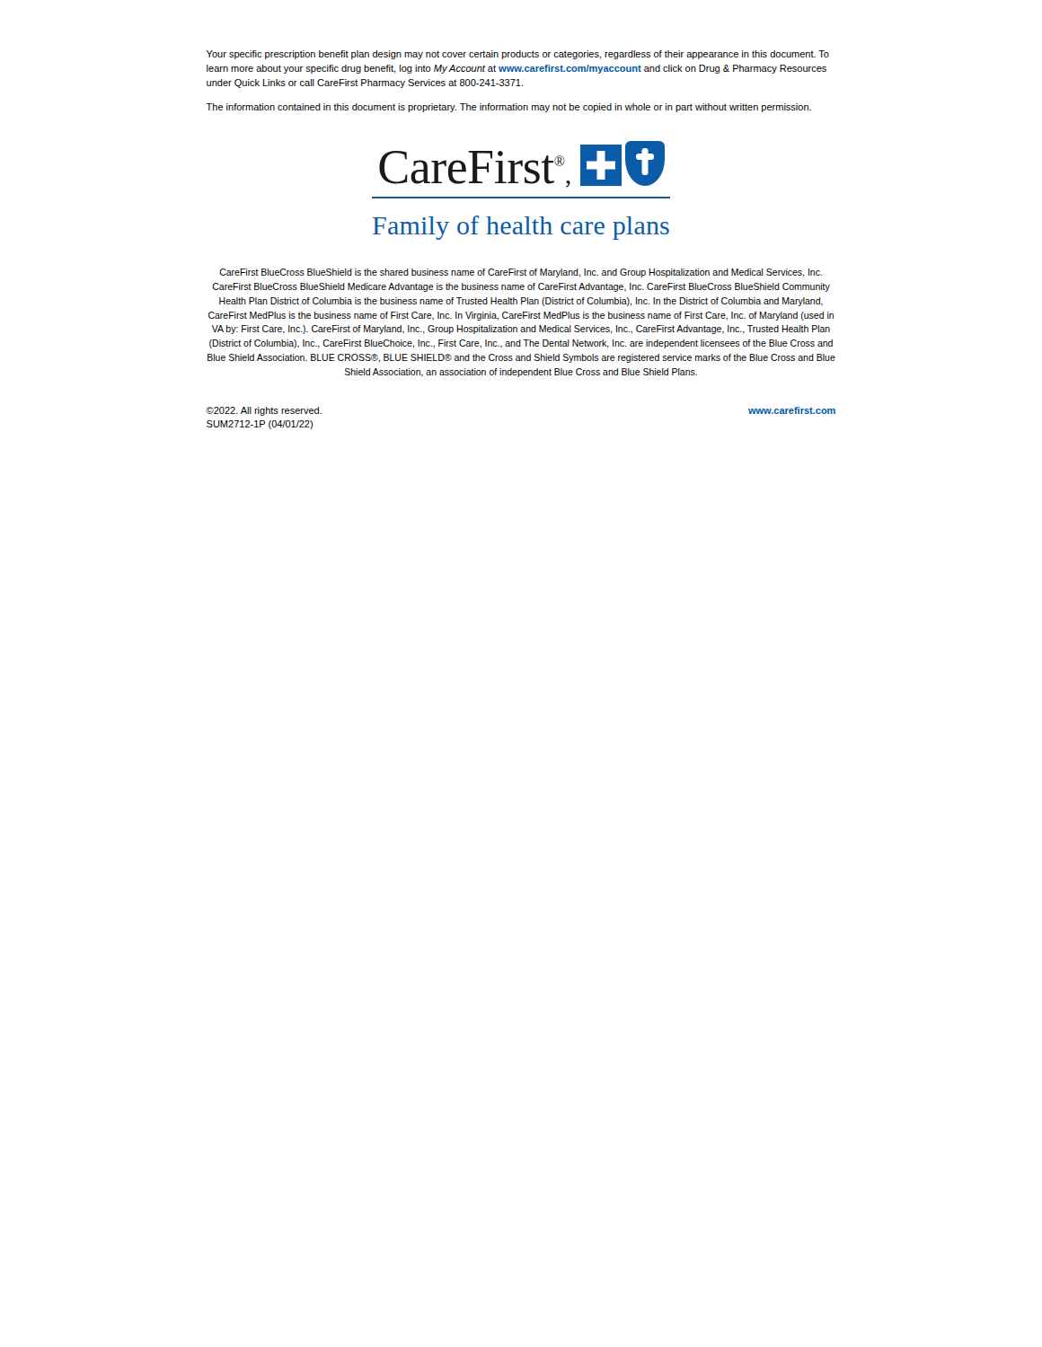Your specific prescription benefit plan design may not cover certain products or categories, regardless of their appearance in this document. To learn more about your specific drug benefit, log into My Account at www.carefirst.com/myaccount and click on Drug & Pharmacy Resources under Quick Links or call CareFirst Pharmacy Services at 800-241-3371.
The information contained in this document is proprietary. The information may not be copied in whole or in part without written permission.
CareFirst®,
Family of health care plans
CareFirst BlueCross BlueShield is the shared business name of CareFirst of Maryland, Inc. and Group Hospitalization and Medical Services, Inc. CareFirst BlueCross BlueShield Medicare Advantage is the business name of CareFirst Advantage, Inc. CareFirst BlueCross BlueShield Community Health Plan District of Columbia is the business name of Trusted Health Plan (District of Columbia), Inc. In the District of Columbia and Maryland, CareFirst MedPlus is the business name of First Care, Inc. In Virginia, CareFirst MedPlus is the business name of First Care, Inc. of Maryland (used in VA by: First Care, Inc.). CareFirst of Maryland, Inc., Group Hospitalization and Medical Services, Inc., CareFirst Advantage, Inc., Trusted Health Plan (District of Columbia), Inc., CareFirst BlueChoice, Inc., First Care, Inc., and The Dental Network, Inc. are independent licensees of the Blue Cross and Blue Shield Association. BLUE CROSS®, BLUE SHIELD® and the Cross and Shield Symbols are registered service marks of the Blue Cross and Blue Shield Association, an association of independent Blue Cross and Blue Shield Plans.
©2022. All rights reserved.
SUM2712-1P (04/01/22)
www.carefirst.com